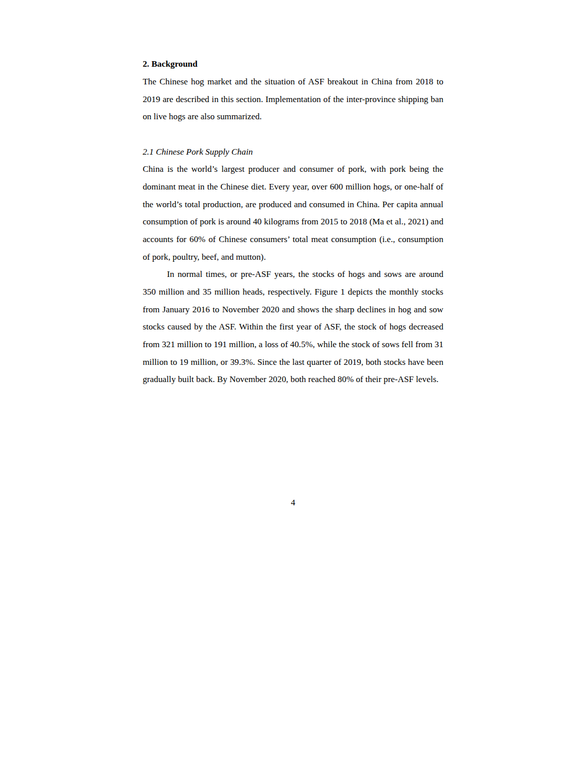2. Background
The Chinese hog market and the situation of ASF breakout in China from 2018 to 2019 are described in this section. Implementation of the inter-province shipping ban on live hogs are also summarized.
2.1 Chinese Pork Supply Chain
China is the world’s largest producer and consumer of pork, with pork being the dominant meat in the Chinese diet. Every year, over 600 million hogs, or one-half of the world’s total production, are produced and consumed in China. Per capita annual consumption of pork is around 40 kilograms from 2015 to 2018 (Ma et al., 2021) and accounts for 60% of Chinese consumers’ total meat consumption (i.e., consumption of pork, poultry, beef, and mutton).
In normal times, or pre-ASF years, the stocks of hogs and sows are around 350 million and 35 million heads, respectively. Figure 1 depicts the monthly stocks from January 2016 to November 2020 and shows the sharp declines in hog and sow stocks caused by the ASF. Within the first year of ASF, the stock of hogs decreased from 321 million to 191 million, a loss of 40.5%, while the stock of sows fell from 31 million to 19 million, or 39.3%. Since the last quarter of 2019, both stocks have been gradually built back. By November 2020, both reached 80% of their pre-ASF levels.
4